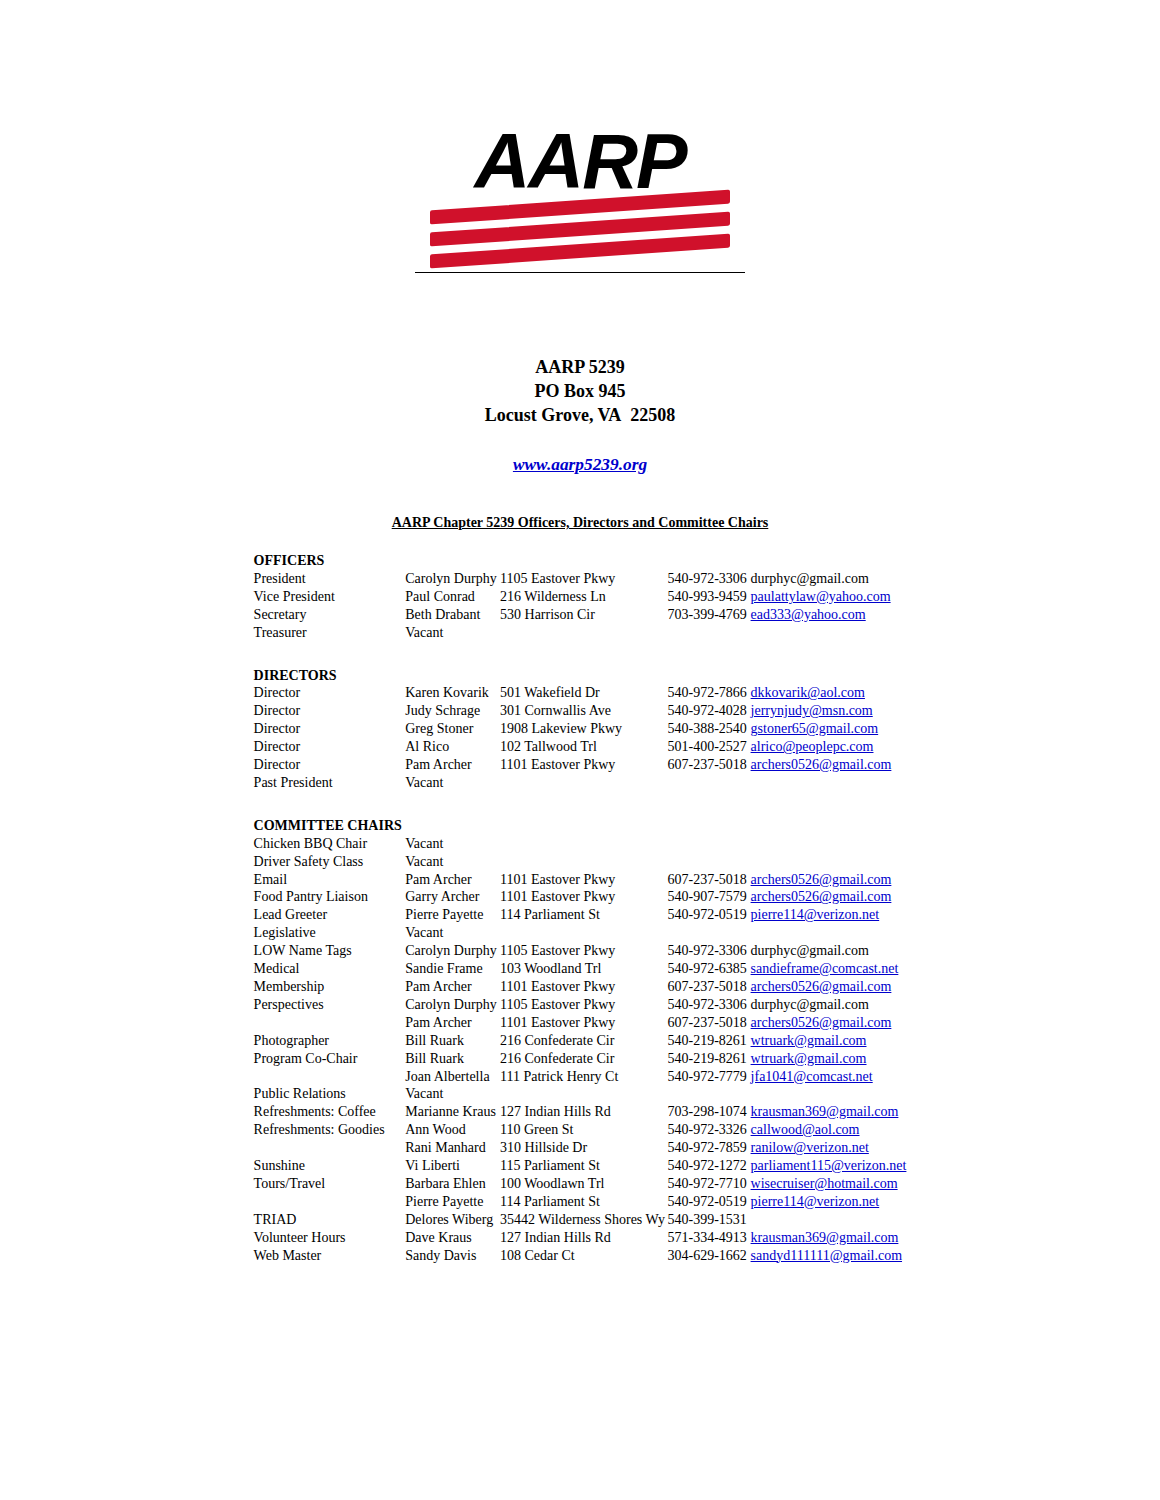AARP
AARP 5239
PO Box 945
Locust Grove, VA 22508
www.aarp5239.org
AARP Chapter 5239 Officers, Directors and Committee Chairs
| Officers | | | | |
| President | Carolyn Durphy | 1105 Eastover Pkwy | 540-972-3306 | durphyc@gmail.com |
| Vice President | Paul Conrad | 216 Wilderness Ln | 540-993-9459 | paulattylaw@yahoo.com |
| Secretary | Beth Drabant | 530 Harrison Cir | 703-399-4769 | ead333@yahoo.com |
| Treasurer | Vacant | | | |
| Directors | | | | |
| Director | Karen Kovarik | 501 Wakefield Dr | 540-972-7866 | dkkovarik@aol.com |
| Director | Judy Schrage | 301 Cornwallis Ave | 540-972-4028 | jerrynjudy@msn.com |
| Director | Greg Stoner | 1908 Lakeview Pkwy | 540-388-2540 | gstoner65@gmail.com |
| Director | Al Rico | 102 Tallwood Trl | 501-400-2527 | alrico@peoplepc.com |
| Director | Pam Archer | 1101 Eastover Pkwy | 607-237-5018 | archers0526@gmail.com |
| Past President | Vacant | | | |
| Committee Chairs | | | | |
| Chicken BBQ Chair | Vacant | | | |
| Driver Safety Class | Vacant | | | |
| Email | Pam Archer | 1101 Eastover Pkwy | 607-237-5018 | archers0526@gmail.com |
| Food Pantry Liaison | Garry Archer | 1101 Eastover Pkwy | 540-907-7579 | archers0526@gmail.com |
| Lead Greeter | Pierre Payette | 114 Parliament St | 540-972-0519 | pierre114@verizon.net |
| Legislative | Vacant | | | |
| LOW Name Tags | Carolyn Durphy | 1105 Eastover Pkwy | 540-972-3306 | durphyc@gmail.com |
| Medical | Sandie Frame | 103 Woodland Trl | 540-972-6385 | sandieframe@comcast.net |
| Membership | Pam Archer | 1101 Eastover Pkwy | 607-237-5018 | archers0526@gmail.com |
| Perspectives | Carolyn Durphy | 1105 Eastover Pkwy | 540-972-3306 | durphyc@gmail.com |
| | Pam Archer | 1101 Eastover Pkwy | 607-237-5018 | archers0526@gmail.com |
| Photographer | Bill Ruark | 216 Confederate Cir | 540-219-8261 | wtruark@gmail.com |
| Program Co-Chair | Bill Ruark | 216 Confederate Cir | 540-219-8261 | wtruark@gmail.com |
| | Joan Albertella | 111 Patrick Henry Ct | 540-972-7779 | jfa1041@comcast.net |
| Public Relations | Vacant | | | |
| Refreshments: Coffee | Marianne Kraus | 127 Indian Hills Rd | 703-298-1074 | krausman369@gmail.com |
| Refreshments: Goodies | Ann Wood | 110 Green St | 540-972-3326 | callwood@aol.com |
| | Rani Manhard | 310 Hillside Dr | 540-972-7859 | ranilow@verizon.net |
| Sunshine | Vi Liberti | 115 Parliament St | 540-972-1272 | parliament115@verizon.net |
| Tours/Travel | Barbara Ehlen | 100 Woodlawn Trl | 540-972-7710 | wisecruiser@hotmail.com |
| | Pierre Payette | 114 Parliament St | 540-972-0519 | pierre114@verizon.net |
| TRIAD | Delores Wiberg | 35442 Wilderness Shores Wy | 540-399-1531 | |
| Volunteer Hours | Dave Kraus | 127 Indian Hills Rd | 571-334-4913 | krausman369@gmail.com |
| Web Master | Sandy Davis | 108 Cedar Ct | 304-629-1662 | sandyd111111@gmail.com |